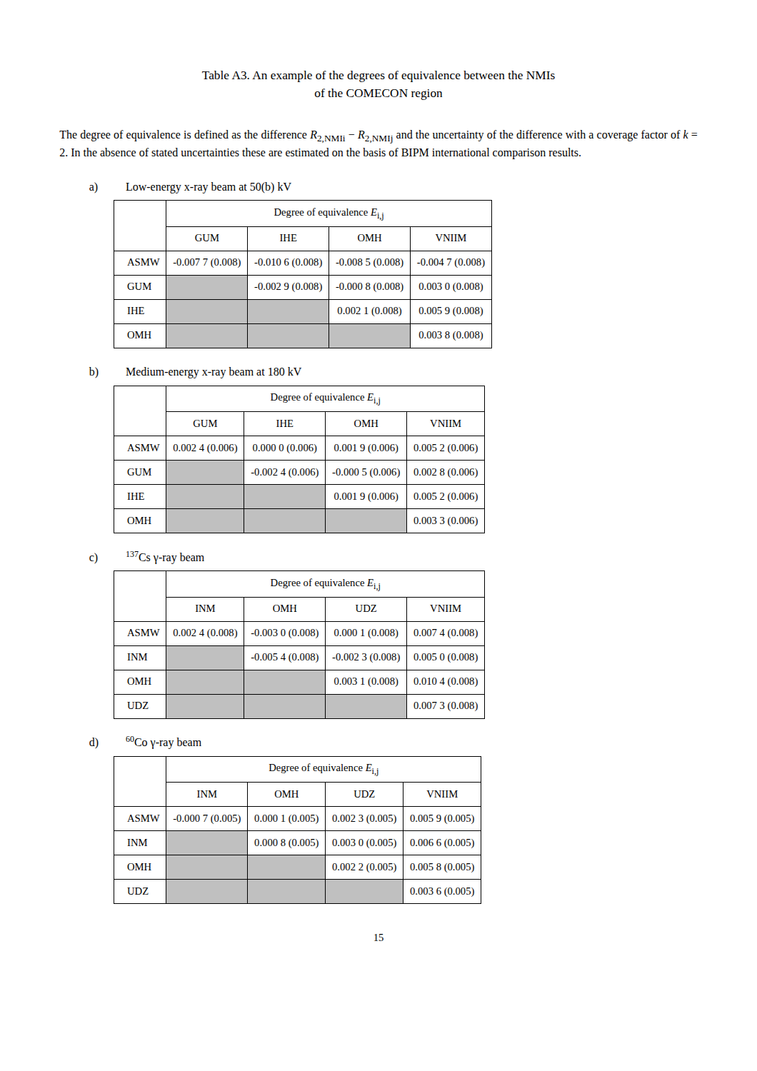Table A3. An example of the degrees of equivalence between the NMIs
of the COMECON region
The degree of equivalence is defined as the difference R2,NMIi − R2,NMIj and the uncertainty of the difference with a coverage factor of k = 2. In the absence of stated uncertainties these are estimated on the basis of BIPM international comparison results.
a) Low-energy x-ray beam at 50(b) kV
| | Degree of equivalence E i,j |
| GUM | IHE | OMH | VNIIM |
| ASMW | -0.007 7 (0.008) | -0.010 6 (0.008) | -0.008 5 (0.008) | -0.004 7 (0.008) |
| GUM | | -0.002 9 (0.008) | -0.000 8 (0.008) | 0.003 0 (0.008) |
| IHE | | | 0.002 1 (0.008) | 0.005 9 (0.008) |
| OMH | | | | 0.003 8 (0.008) |
b) Medium-energy x-ray beam at 180 kV
| | Degree of equivalence E i,j |
| GUM | IHE | OMH | VNIIM |
| ASMW | 0.002 4 (0.006) | 0.000 0 (0.006) | 0.001 9 (0.006) | 0.005 2 (0.006) |
| GUM | | -0.002 4 (0.006) | -0.000 5 (0.006) | 0.002 8 (0.006) |
| IHE | | | 0.001 9 (0.006) | 0.005 2 (0.006) |
| OMH | | | | 0.003 3 (0.006) |
c) 137Cs γ-ray beam
| | Degree of equivalence E i,j |
| INM | OMH | UDZ | VNIIM |
| ASMW | 0.002 4 (0.008) | -0.003 0 (0.008) | 0.000 1 (0.008) | 0.007 4 (0.008) |
| INM | | -0.005 4 (0.008) | -0.002 3 (0.008) | 0.005 0 (0.008) |
| OMH | | | 0.003 1 (0.008) | 0.010 4 (0.008) |
| UDZ | | | | 0.007 3 (0.008) |
d) 60Co γ-ray beam
| | Degree of equivalence E i,j |
| INM | OMH | UDZ | VNIIM |
| ASMW | -0.000 7 (0.005) | 0.000 1 (0.005) | 0.002 3 (0.005) | 0.005 9 (0.005) |
| INM | | 0.000 8 (0.005) | 0.003 0 (0.005) | 0.006 6 (0.005) |
| OMH | | | 0.002 2 (0.005) | 0.005 8 (0.005) |
| UDZ | | | | 0.003 6 (0.005) |
15